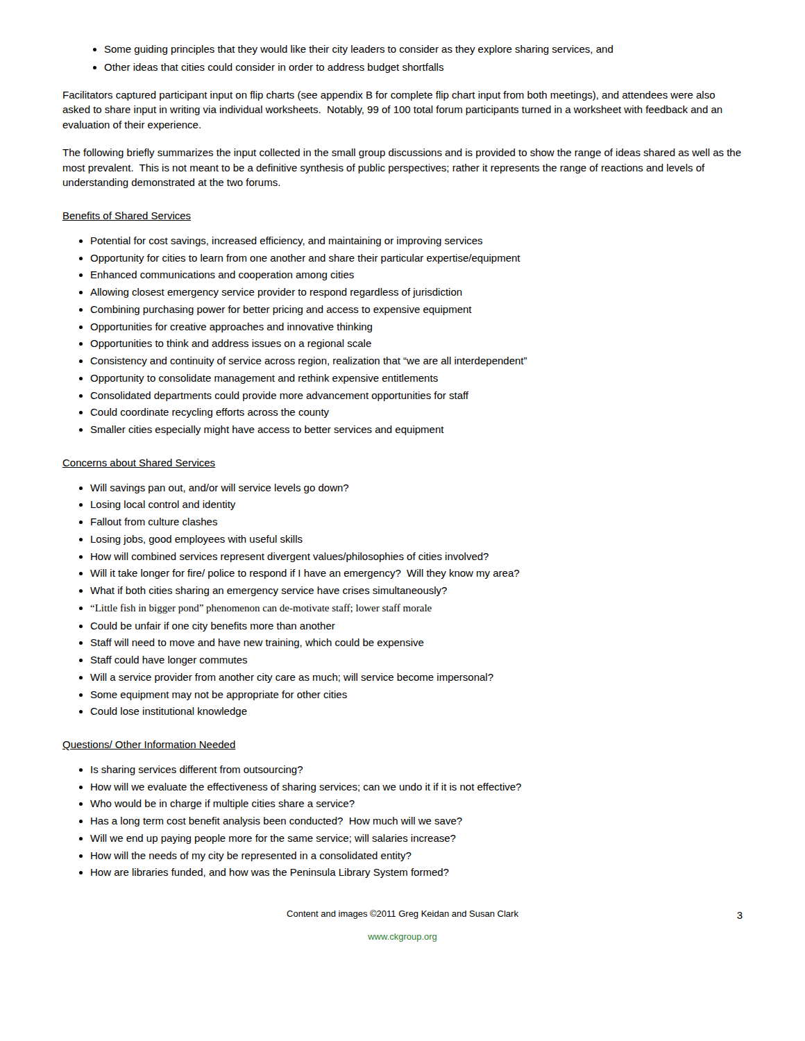Some guiding principles that they would like their city leaders to consider as they explore sharing services, and
Other ideas that cities could consider in order to address budget shortfalls
Facilitators captured participant input on flip charts (see appendix B for complete flip chart input from both meetings), and attendees were also asked to share input in writing via individual worksheets. Notably, 99 of 100 total forum participants turned in a worksheet with feedback and an evaluation of their experience.
The following briefly summarizes the input collected in the small group discussions and is provided to show the range of ideas shared as well as the most prevalent. This is not meant to be a definitive synthesis of public perspectives; rather it represents the range of reactions and levels of understanding demonstrated at the two forums.
Benefits of Shared Services
Potential for cost savings, increased efficiency, and maintaining or improving services
Opportunity for cities to learn from one another and share their particular expertise/equipment
Enhanced communications and cooperation among cities
Allowing closest emergency service provider to respond regardless of jurisdiction
Combining purchasing power for better pricing and access to expensive equipment
Opportunities for creative approaches and innovative thinking
Opportunities to think and address issues on a regional scale
Consistency and continuity of service across region, realization that “we are all interdependent”
Opportunity to consolidate management and rethink expensive entitlements
Consolidated departments could provide more advancement opportunities for staff
Could coordinate recycling efforts across the county
Smaller cities especially might have access to better services and equipment
Concerns about Shared Services
Will savings pan out, and/or will service levels go down?
Losing local control and identity
Fallout from culture clashes
Losing jobs, good employees with useful skills
How will combined services represent divergent values/philosophies of cities involved?
Will it take longer for fire/ police to respond if I have an emergency? Will they know my area?
What if both cities sharing an emergency service have crises simultaneously?
“Little fish in bigger pond” phenomenon can de-motivate staff; lower staff morale
Could be unfair if one city benefits more than another
Staff will need to move and have new training, which could be expensive
Staff could have longer commutes
Will a service provider from another city care as much; will service become impersonal?
Some equipment may not be appropriate for other cities
Could lose institutional knowledge
Questions/ Other Information Needed
Is sharing services different from outsourcing?
How will we evaluate the effectiveness of sharing services; can we undo it if it is not effective?
Who would be in charge if multiple cities share a service?
Has a long term cost benefit analysis been conducted? How much will we save?
Will we end up paying people more for the same service; will salaries increase?
How will the needs of my city be represented in a consolidated entity?
How are libraries funded, and how was the Peninsula Library System formed?
3 Content and images ©2011 Greg Keidan and Susan Clark
www.ckgroup.org